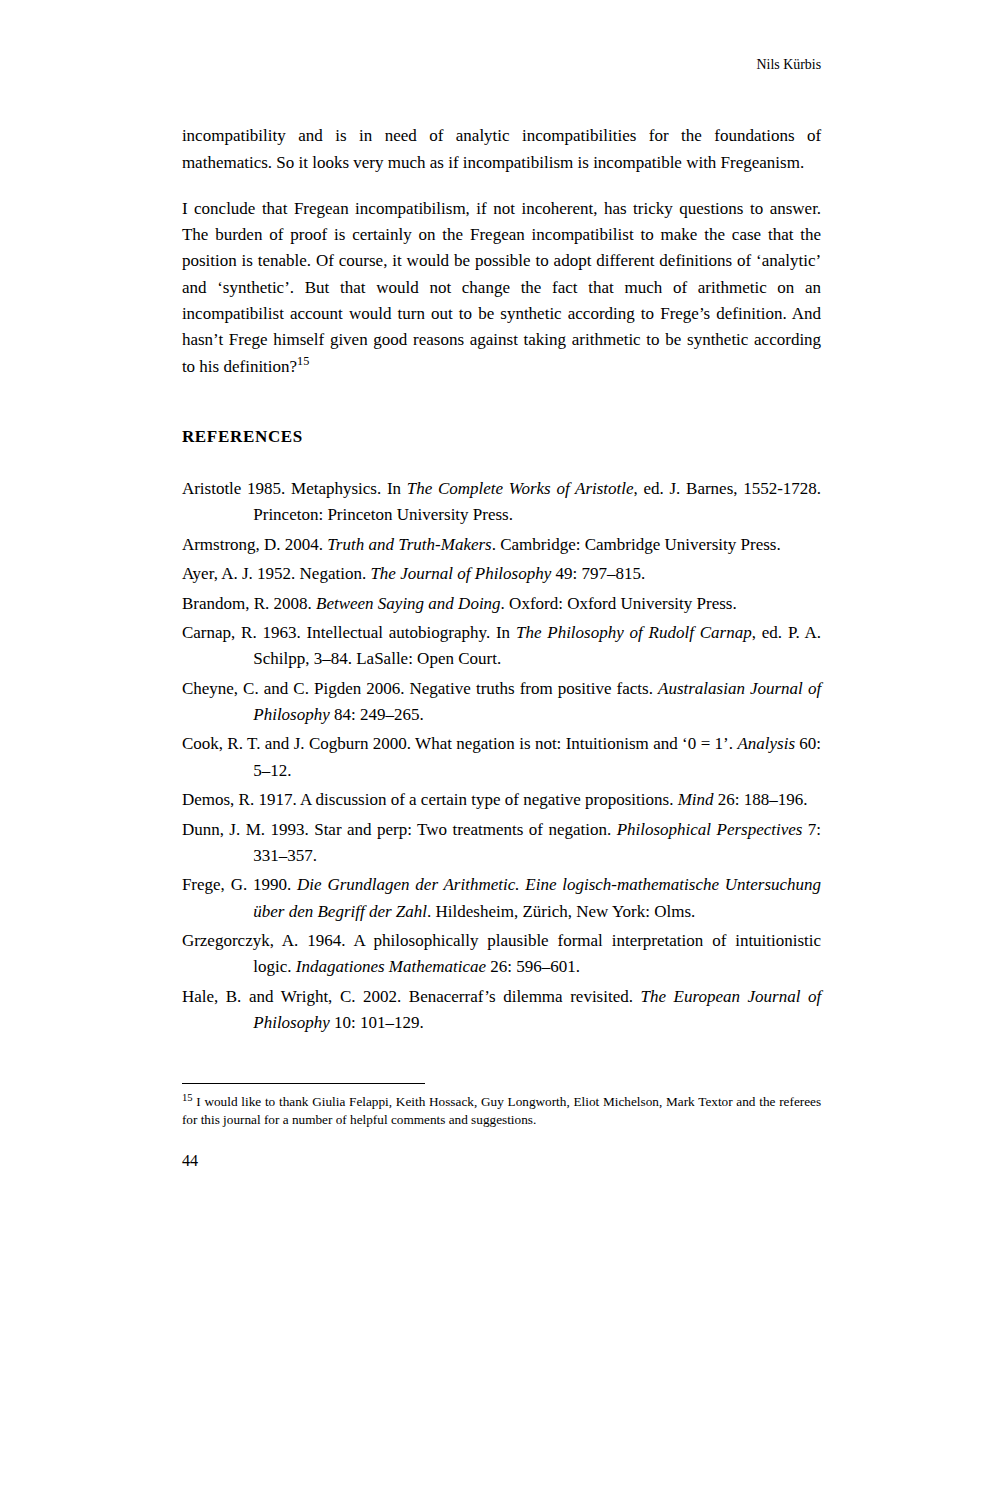Nils Kürbis
incompatibility and is in need of analytic incompatibilities for the foundations of mathematics. So it looks very much as if incompatibilism is incompatible with Fregeanism.
I conclude that Fregean incompatibilism, if not incoherent, has tricky questions to answer. The burden of proof is certainly on the Fregean incompatibilist to make the case that the position is tenable. Of course, it would be possible to adopt different definitions of ‘analytic’ and ‘synthetic’. But that would not change the fact that much of arithmetic on an incompatibilist account would turn out to be synthetic according to Frege’s definition. And hasn’t Frege himself given good reasons against taking arithmetic to be synthetic according to his definition?15
REFERENCES
Aristotle 1985. Metaphysics. In The Complete Works of Aristotle, ed. J. Barnes, 1552-1728. Princeton: Princeton University Press.
Armstrong, D. 2004. Truth and Truth-Makers. Cambridge: Cambridge University Press.
Ayer, A. J. 1952. Negation. The Journal of Philosophy 49: 797–815.
Brandom, R. 2008. Between Saying and Doing. Oxford: Oxford University Press.
Carnap, R. 1963. Intellectual autobiography. In The Philosophy of Rudolf Carnap, ed. P. A. Schilpp, 3–84. LaSalle: Open Court.
Cheyne, C. and C. Pigden 2006. Negative truths from positive facts. Australasian Journal of Philosophy 84: 249–265.
Cook, R. T. and J. Cogburn 2000. What negation is not: Intuitionism and ‘0 = 1’. Analysis 60: 5–12.
Demos, R. 1917. A discussion of a certain type of negative propositions. Mind 26: 188–196.
Dunn, J. M. 1993. Star and perp: Two treatments of negation. Philosophical Perspectives 7: 331–357.
Frege, G. 1990. Die Grundlagen der Arithmetic. Eine logisch-mathematische Untersuchung über den Begriff der Zahl. Hildesheim, Zürich, New York: Olms.
Grzegorczyk, A. 1964. A philosophically plausible formal interpretation of intuitionistic logic. Indagationes Mathematicae 26: 596–601.
Hale, B. and Wright, C. 2002. Benacerraf’s dilemma revisited. The European Journal of Philosophy 10: 101–129.
15 I would like to thank Giulia Felappi, Keith Hossack, Guy Longworth, Eliot Michelson, Mark Textor and the referees for this journal for a number of helpful comments and suggestions.
44